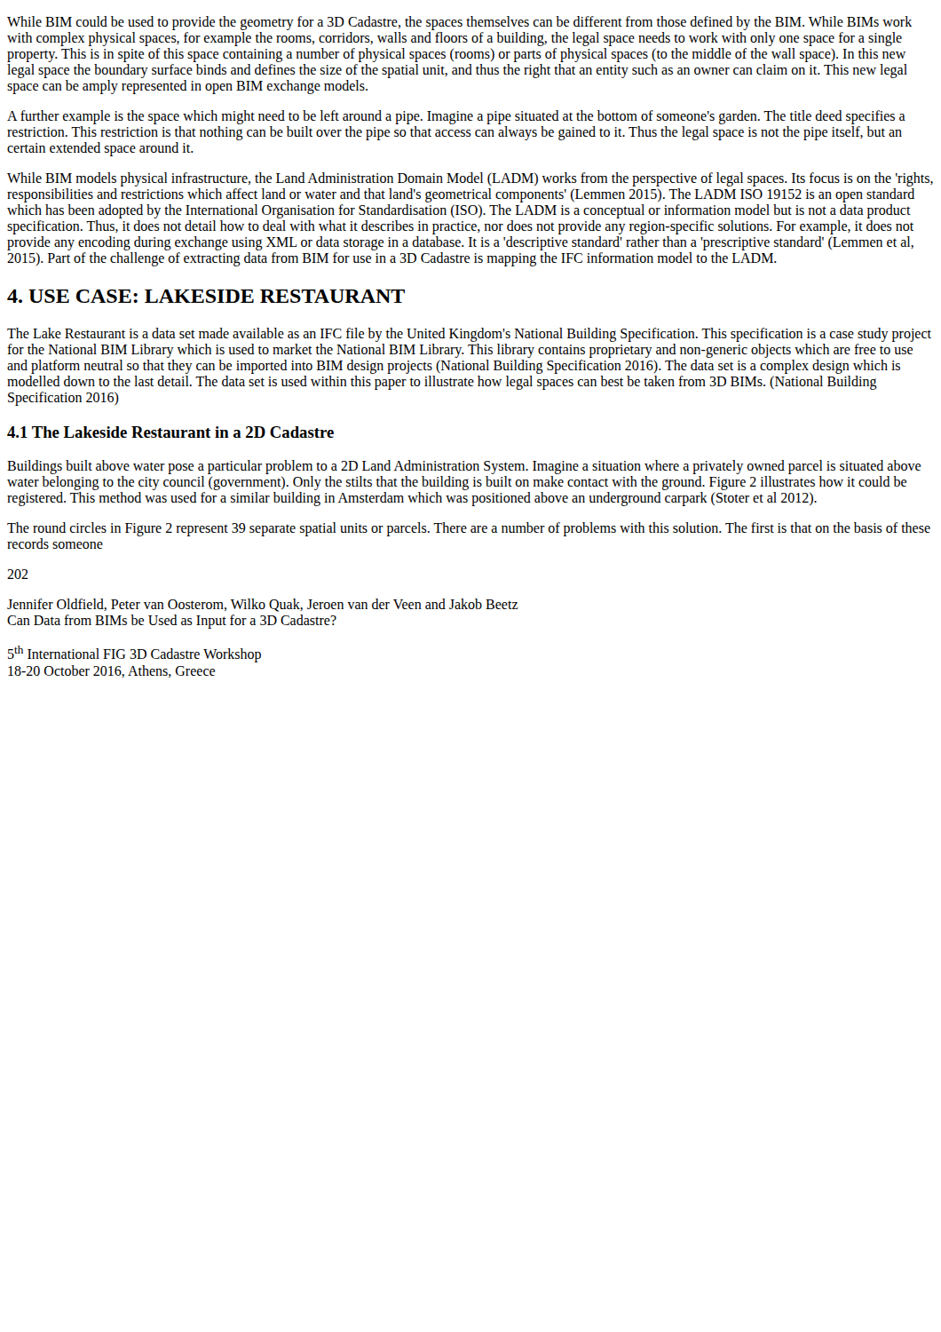While BIM could be used to provide the geometry for a 3D Cadastre, the spaces themselves can be different from those defined by the BIM. While BIMs work with complex physical spaces, for example the rooms, corridors, walls and floors of a building, the legal space needs to work with only one space for a single property. This is in spite of this space containing a number of physical spaces (rooms) or parts of physical spaces (to the middle of the wall space). In this new legal space the boundary surface binds and defines the size of the spatial unit, and thus the right that an entity such as an owner can claim on it. This new legal space can be amply represented in open BIM exchange models.
A further example is the space which might need to be left around a pipe. Imagine a pipe situated at the bottom of someone's garden. The title deed specifies a restriction. This restriction is that nothing can be built over the pipe so that access can always be gained to it. Thus the legal space is not the pipe itself, but an certain extended space around it.
While BIM models physical infrastructure, the Land Administration Domain Model (LADM) works from the perspective of legal spaces. Its focus is on the 'rights, responsibilities and restrictions which affect land or water and that land's geometrical components' (Lemmen 2015). The LADM ISO 19152 is an open standard which has been adopted by the International Organisation for Standardisation (ISO). The LADM is a conceptual or information model but is not a data product specification. Thus, it does not detail how to deal with what it describes in practice, nor does not provide any region-specific solutions. For example, it does not provide any encoding during exchange using XML or data storage in a database. It is a 'descriptive standard' rather than a 'prescriptive standard' (Lemmen et al, 2015). Part of the challenge of extracting data from BIM for use in a 3D Cadastre is mapping the IFC information model to the LADM.
4. USE CASE: LAKESIDE RESTAURANT
The Lake Restaurant is a data set made available as an IFC file by the United Kingdom's National Building Specification. This specification is a case study project for the National BIM Library which is used to market the National BIM Library. This library contains proprietary and non-generic objects which are free to use and platform neutral so that they can be imported into BIM design projects (National Building Specification 2016). The data set is a complex design which is modelled down to the last detail. The data set is used within this paper to illustrate how legal spaces can best be taken from 3D BIMs. (National Building Specification 2016)
4.1 The Lakeside Restaurant in a 2D Cadastre
Buildings built above water pose a particular problem to a 2D Land Administration System. Imagine a situation where a privately owned parcel is situated above water belonging to the city council (government). Only the stilts that the building is built on make contact with the ground. Figure 2 illustrates how it could be registered. This method was used for a similar building in Amsterdam which was positioned above an underground carpark (Stoter et al 2012).
The round circles in Figure 2 represent 39 separate spatial units or parcels. There are a number of problems with this solution. The first is that on the basis of these records someone
202
Jennifer Oldfield, Peter van Oosterom, Wilko Quak, Jeroen van der Veen and Jakob Beetz
Can Data from BIMs be Used as Input for a 3D Cadastre?
5th International FIG 3D Cadastre Workshop
18-20 October 2016, Athens, Greece